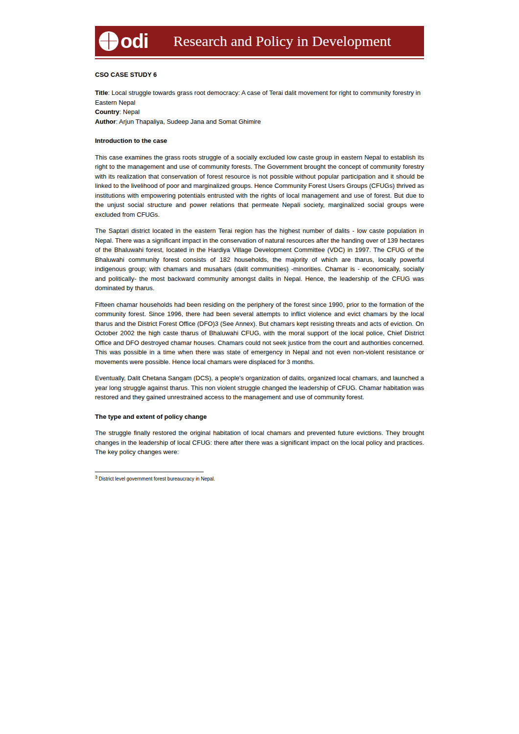odi
Research and Policy in Development
CSO CASE STUDY 6
Title: Local struggle towards grass root democracy: A case of Terai dalit movement for right to community forestry in Eastern Nepal
Country: Nepal
Author: Arjun Thapaliya, Sudeep Jana and Somat Ghimire
Introduction to the case
This case examines the grass roots struggle of a socially excluded low caste group in eastern Nepal to establish its right to the management and use of community forests. The Government brought the concept of community forestry with its realization that conservation of forest resource is not possible without popular participation and it should be linked to the livelihood of poor and marginalized groups. Hence Community Forest Users Groups (CFUGs) thrived as institutions with empowering potentials entrusted with the rights of local management and use of forest. But due to the unjust social structure and power relations that permeate Nepali society, marginalized social groups were excluded from CFUGs.
The Saptari district located in the eastern Terai region has the highest number of dalits - low caste population in Nepal. There was a significant impact in the conservation of natural resources after the handing over of 139 hectares of the Bhaluwahi forest, located in the Hardiya Village Development Committee (VDC) in 1997. The CFUG of the Bhaluwahi community forest consists of 182 households, the majority of which are tharus, locally powerful indigenous group; with chamars and musahars (dalit communities) -minorities. Chamar is - economically, socially and politically- the most backward community amongst dalits in Nepal. Hence, the leadership of the CFUG was dominated by tharus.
Fifteen chamar households had been residing on the periphery of the forest since 1990, prior to the formation of the community forest. Since 1996, there had been several attempts to inflict violence and evict chamars by the local tharus and the District Forest Office (DFO)3 (See Annex). But chamars kept resisting threats and acts of eviction. On October 2002 the high caste tharus of Bhaluwahi CFUG, with the moral support of the local police, Chief District Office and DFO destroyed chamar houses. Chamars could not seek justice from the court and authorities concerned. This was possible in a time when there was state of emergency in Nepal and not even non-violent resistance or movements were possible. Hence local chamars were displaced for 3 months.
Eventually, Dalit Chetana Sangam (DCS), a people's organization of dalits, organized local chamars, and launched a year long struggle against tharus. This non violent struggle changed the leadership of CFUG. Chamar habitation was restored and they gained unrestrained access to the management and use of community forest.
The type and extent of policy change
The struggle finally restored the original habitation of local chamars and prevented future evictions. They brought changes in the leadership of local CFUG: there after there was a significant impact on the local policy and practices. The key policy changes were:
3 District level government forest bureaucracy in Nepal.